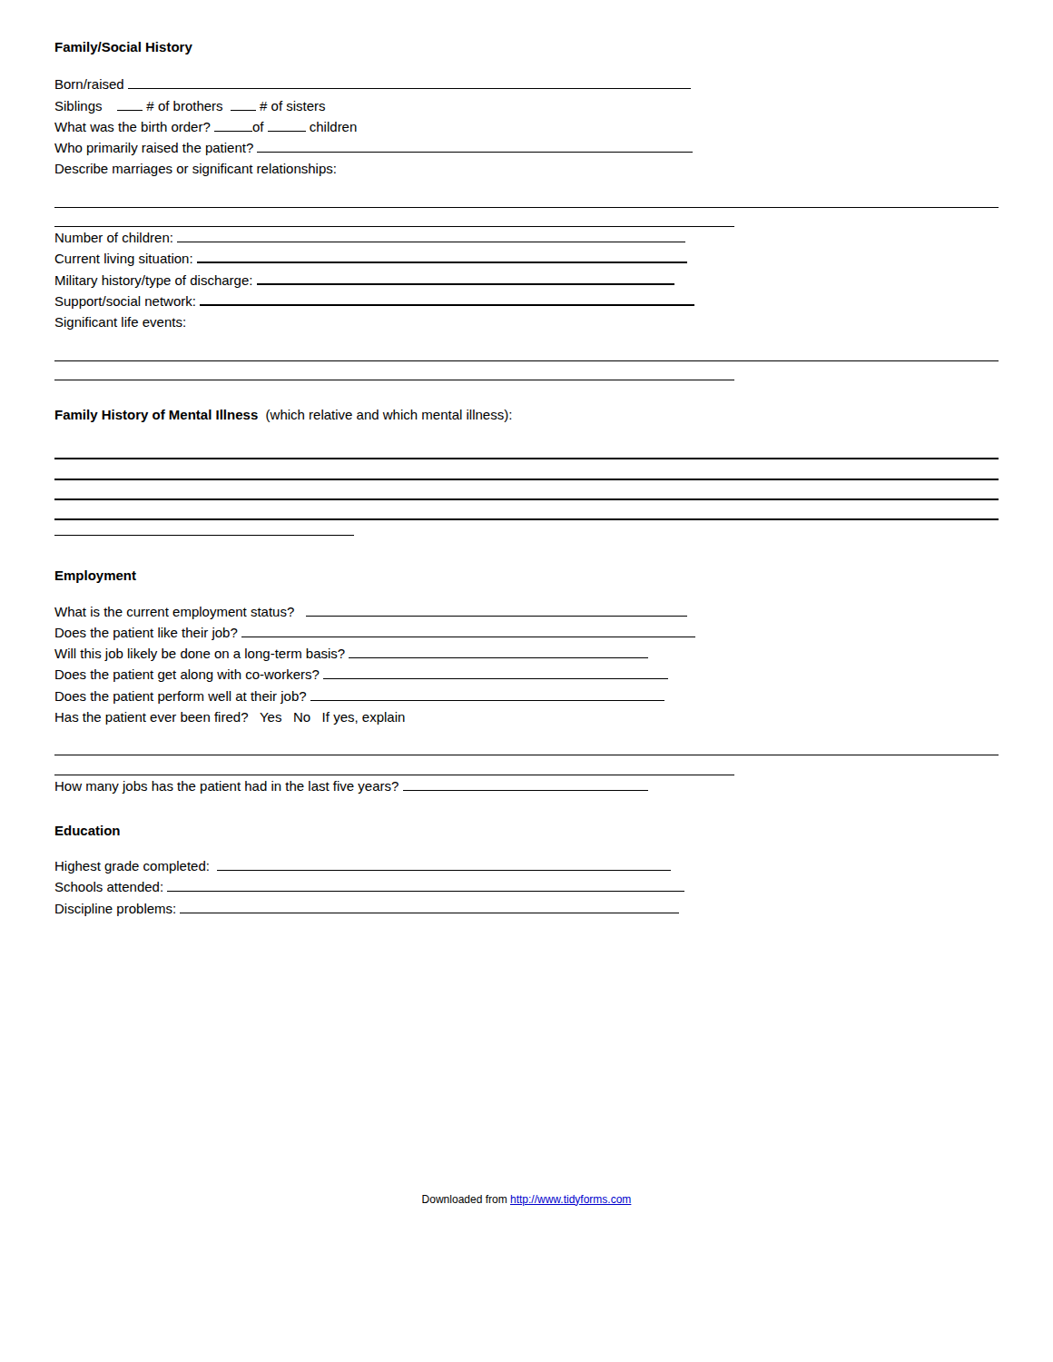Family/Social History
Born/raised
Siblings # of brothers # of sisters
What was the birth order? of children
Who primarily raised the patient?
Describe marriages or significant relationships:
Number of children:
Current living situation:
Military history/type of discharge:
Support/social network:
Significant life events:
Family History of Mental Illness (which relative and which mental illness):
Employment
What is the current employment status?
Does the patient like their job?
Will this job likely be done on a long-term basis?
Does the patient get along with co-workers?
Does the patient perform well at their job?
Has the patient ever been fired? Yes No If yes, explain
How many jobs has the patient had in the last five years?
Education
Highest grade completed:
Schools attended:
Discipline problems:
Downloaded from http://www.tidyforms.com